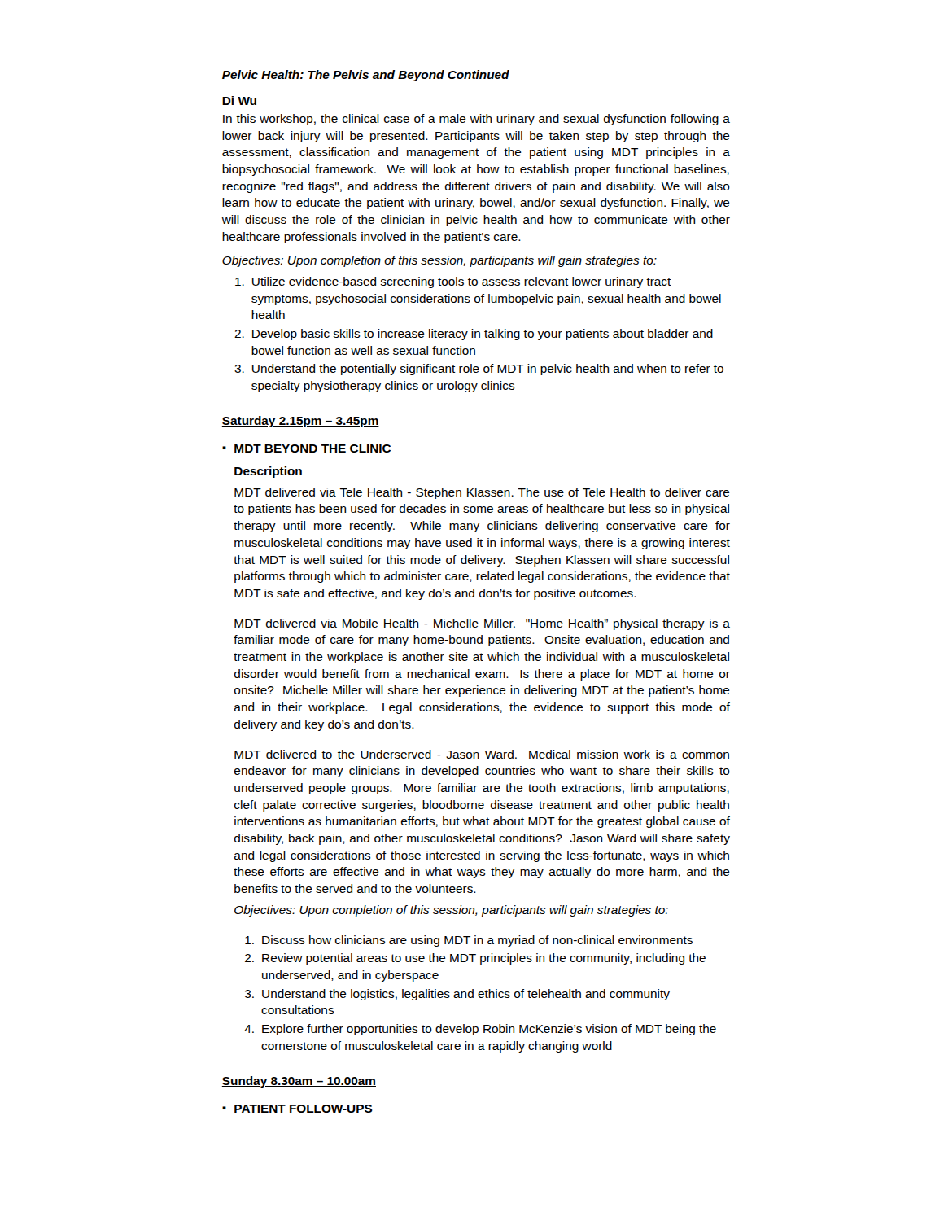Pelvic Health: The Pelvis and Beyond Continued
Di Wu
In this workshop, the clinical case of a male with urinary and sexual dysfunction following a lower back injury will be presented. Participants will be taken step by step through the assessment, classification and management of the patient using MDT principles in a biopsychosocial framework. We will look at how to establish proper functional baselines, recognize "red flags", and address the different drivers of pain and disability. We will also learn how to educate the patient with urinary, bowel, and/or sexual dysfunction. Finally, we will discuss the role of the clinician in pelvic health and how to communicate with other healthcare professionals involved in the patient's care.
Objectives: Upon completion of this session, participants will gain strategies to:
Utilize evidence-based screening tools to assess relevant lower urinary tract symptoms, psychosocial considerations of lumbopelvic pain, sexual health and bowel health
Develop basic skills to increase literacy in talking to your patients about bladder and bowel function as well as sexual function
Understand the potentially significant role of MDT in pelvic health and when to refer to specialty physiotherapy clinics or urology clinics
Saturday 2.15pm – 3.45pm
MDT BEYOND THE CLINIC
Description
MDT delivered via Tele Health - Stephen Klassen. The use of Tele Health to deliver care to patients has been used for decades in some areas of healthcare but less so in physical therapy until more recently. While many clinicians delivering conservative care for musculoskeletal conditions may have used it in informal ways, there is a growing interest that MDT is well suited for this mode of delivery. Stephen Klassen will share successful platforms through which to administer care, related legal considerations, the evidence that MDT is safe and effective, and key do’s and don’ts for positive outcomes.
MDT delivered via Mobile Health - Michelle Miller. "Home Health” physical therapy is a familiar mode of care for many home-bound patients. Onsite evaluation, education and treatment in the workplace is another site at which the individual with a musculoskeletal disorder would benefit from a mechanical exam. Is there a place for MDT at home or onsite? Michelle Miller will share her experience in delivering MDT at the patient’s home and in their workplace. Legal considerations, the evidence to support this mode of delivery and key do’s and don’ts.
MDT delivered to the Underserved - Jason Ward. Medical mission work is a common endeavor for many clinicians in developed countries who want to share their skills to underserved people groups. More familiar are the tooth extractions, limb amputations, cleft palate corrective surgeries, bloodborne disease treatment and other public health interventions as humanitarian efforts, but what about MDT for the greatest global cause of disability, back pain, and other musculoskeletal conditions? Jason Ward will share safety and legal considerations of those interested in serving the less-fortunate, ways in which these efforts are effective and in what ways they may actually do more harm, and the benefits to the served and to the volunteers.
Objectives: Upon completion of this session, participants will gain strategies to:
Discuss how clinicians are using MDT in a myriad of non-clinical environments
Review potential areas to use the MDT principles in the community, including the underserved, and in cyberspace
Understand the logistics, legalities and ethics of telehealth and community consultations
Explore further opportunities to develop Robin McKenzie’s vision of MDT being the cornerstone of musculoskeletal care in a rapidly changing world
Sunday 8.30am – 10.00am
PATIENT FOLLOW-UPS